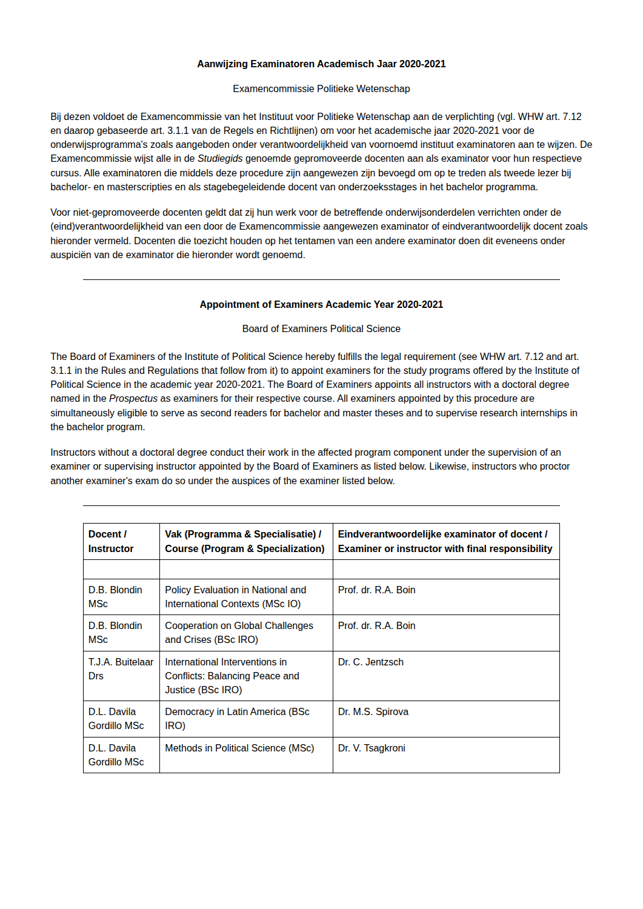Aanwijzing Examinatoren Academisch Jaar 2020-2021
Examencommissie Politieke Wetenschap
Bij dezen voldoet de Examencommissie van het Instituut voor Politieke Wetenschap aan de verplichting (vgl. WHW art. 7.12 en daarop gebaseerde art. 3.1.1 van de Regels en Richtlijnen) om voor het academische jaar 2020-2021 voor de onderwijsprogramma's zoals aangeboden onder verantwoordelijkheid van voornoemd instituut examinatoren aan te wijzen. De Examencommissie wijst alle in de Studiegids genoemde gepromoveerde docenten aan als examinator voor hun respectieve cursus. Alle examinatoren die middels deze procedure zijn aangewezen zijn bevoegd om op te treden als tweede lezer bij bachelor- en masterscripties en als stagebegeleidende docent van onderzoeksstages in het bachelor programma.
Voor niet-gepromoveerde docenten geldt dat zij hun werk voor de betreffende onderwijsonderdelen verrichten onder de (eind)verantwoordelijkheid van een door de Examencommissie aangewezen examinator of eindverantwoordelijk docent zoals hieronder vermeld. Docenten die toezicht houden op het tentamen van een andere examinator doen dit eveneens onder auspiciën van de examinator die hieronder wordt genoemd.
Appointment of Examiners Academic Year 2020-2021
Board of Examiners Political Science
The Board of Examiners of the Institute of Political Science hereby fulfills the legal requirement (see WHW art. 7.12 and art. 3.1.1 in the Rules and Regulations that follow from it) to appoint examiners for the study programs offered by the Institute of Political Science in the academic year 2020-2021. The Board of Examiners appoints all instructors with a doctoral degree named in the Prospectus as examiners for their respective course. All examiners appointed by this procedure are simultaneously eligible to serve as second readers for bachelor and master theses and to supervise research internships in the bachelor program.
Instructors without a doctoral degree conduct their work in the affected program component under the supervision of an examiner or supervising instructor appointed by the Board of Examiners as listed below. Likewise, instructors who proctor another examiner's exam do so under the auspices of the examiner listed below.
| Docent / Instructor | Vak (Programma & Specialisatie) / Course (Program & Specialization) | Eindverantwoordelijke examinator of docent / Examiner or instructor with final responsibility |
| --- | --- | --- |
| D.B. Blondin MSc | Policy Evaluation in National and International Contexts (MSc IO) | Prof. dr. R.A. Boin |
| D.B. Blondin MSc | Cooperation on Global Challenges and Crises (BSc IRO) | Prof. dr. R.A. Boin |
| T.J.A. Buitelaar Drs | International Interventions in Conflicts: Balancing Peace and Justice (BSc IRO) | Dr. C. Jentzsch |
| D.L. Davila Gordillo MSc | Democracy in Latin America (BSc IRO) | Dr. M.S. Spirova |
| D.L. Davila Gordillo MSc | Methods in Political Science (MSc) | Dr. V. Tsagkroni |